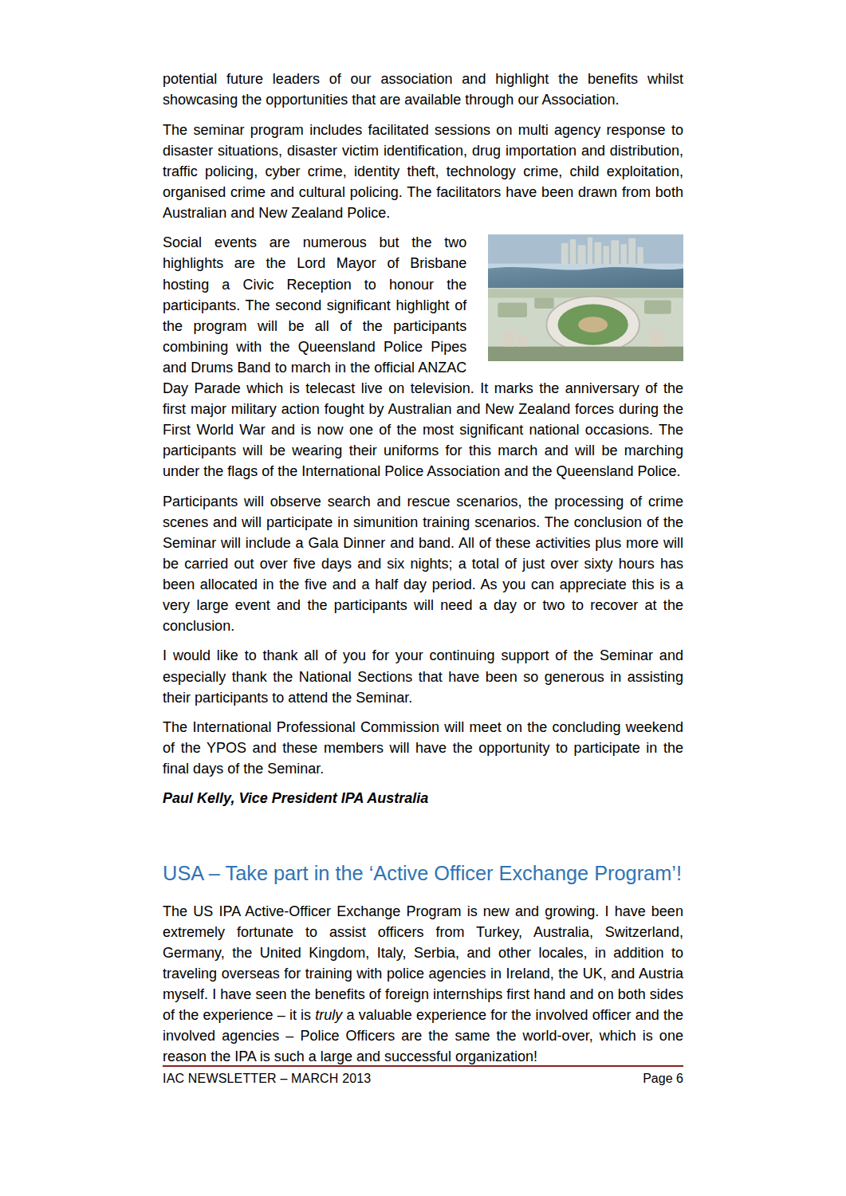potential future leaders of our association and highlight the benefits whilst showcasing the opportunities that are available through our Association.
The seminar program includes facilitated sessions on multi agency response to disaster situations, disaster victim identification, drug importation and distribution, traffic policing, cyber crime, identity theft, technology crime, child exploitation, organised crime and cultural policing. The facilitators have been drawn from both Australian and New Zealand Police.
Social events are numerous but the two highlights are the Lord Mayor of Brisbane hosting a Civic Reception to honour the participants. The second significant highlight of the program will be all of the participants combining with the Queensland Police Pipes and Drums Band to march in the official ANZAC Day Parade which is telecast live on television. It marks the anniversary of the first major military action fought by Australian and New Zealand forces during the First World War and is now one of the most significant national occasions. The participants will be wearing their uniforms for this march and will be marching under the flags of the International Police Association and the Queensland Police.
Participants will observe search and rescue scenarios, the processing of crime scenes and will participate in simunition training scenarios. The conclusion of the Seminar will include a Gala Dinner and band. All of these activities plus more will be carried out over five days and six nights; a total of just over sixty hours has been allocated in the five and a half day period. As you can appreciate this is a very large event and the participants will need a day or two to recover at the conclusion.
I would like to thank all of you for your continuing support of the Seminar and especially thank the National Sections that have been so generous in assisting their participants to attend the Seminar.
The International Professional Commission will meet on the concluding weekend of the YPOS and these members will have the opportunity to participate in the final days of the Seminar.
Paul Kelly, Vice President IPA Australia
USA – Take part in the ‘Active Officer Exchange Program’!
The US IPA Active-Officer Exchange Program is new and growing. I have been extremely fortunate to assist officers from Turkey, Australia, Switzerland, Germany, the United Kingdom, Italy, Serbia, and other locales, in addition to traveling overseas for training with police agencies in Ireland, the UK, and Austria myself. I have seen the benefits of foreign internships first hand and on both sides of the experience – it is truly a valuable experience for the involved officer and the involved agencies – Police Officers are the same the world-over, which is one reason the IPA is such a large and successful organization!
IAC NEWSLETTER – MARCH 2013 Page 6